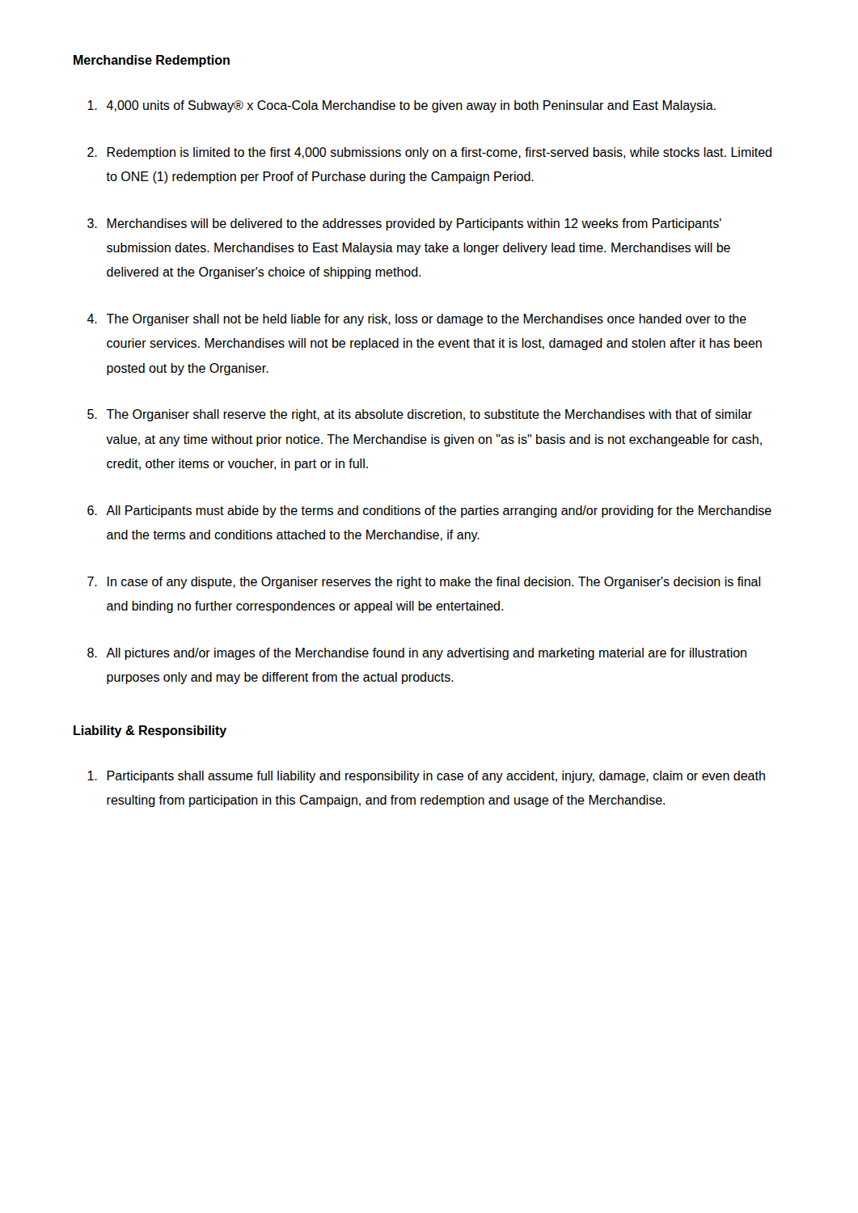Merchandise Redemption
4,000 units of Subway® x Coca-Cola Merchandise to be given away in both Peninsular and East Malaysia.
Redemption is limited to the first 4,000 submissions only on a first-come, first-served basis, while stocks last. Limited to ONE (1) redemption per Proof of Purchase during the Campaign Period.
Merchandises will be delivered to the addresses provided by Participants within 12 weeks from Participants' submission dates. Merchandises to East Malaysia may take a longer delivery lead time. Merchandises will be delivered at the Organiser's choice of shipping method.
The Organiser shall not be held liable for any risk, loss or damage to the Merchandises once handed over to the courier services. Merchandises will not be replaced in the event that it is lost, damaged and stolen after it has been posted out by the Organiser.
The Organiser shall reserve the right, at its absolute discretion, to substitute the Merchandises with that of similar value, at any time without prior notice. The Merchandise is given on "as is" basis and is not exchangeable for cash, credit, other items or voucher, in part or in full.
All Participants must abide by the terms and conditions of the parties arranging and/or providing for the Merchandise and the terms and conditions attached to the Merchandise, if any.
In case of any dispute, the Organiser reserves the right to make the final decision. The Organiser's decision is final and binding no further correspondences or appeal will be entertained.
All pictures and/or images of the Merchandise found in any advertising and marketing material are for illustration purposes only and may be different from the actual products.
Liability & Responsibility
Participants shall assume full liability and responsibility in case of any accident, injury, damage, claim or even death resulting from participation in this Campaign, and from redemption and usage of the Merchandise.